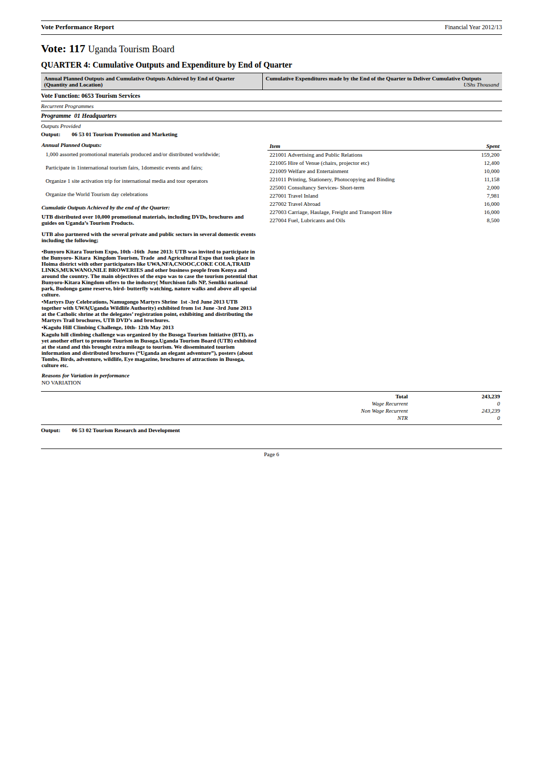Vote Performance Report
Financial Year 2012/13
Vote: 117 Uganda Tourism Board
QUARTER 4: Cumulative Outputs and Expenditure by End of Quarter
| Annual Planned Outputs and Cumulative Outputs Achieved by End of Quarter (Quantity and Location) | Cumulative Expenditures made by the End of the Quarter to Deliver Cumulative Outputs UShs Thousand |
Vote Function: 0653 Tourism Services
Recurrent Programmes
Programme 01 Headquarters
Outputs Provided
Output: 06 53 01 Tourism Promotion and Marketing
| Annual Planned Outputs: 1,000 assorted promotional materials produced and/or distributed worldwide; Participate in 1international tourism fairs, 1domestic events and fairs; Organize 1 site activation trip for international media and tour operators Organize the World Tourism day celebrations Cumulatie Outputs Achieved by the end of the Quarter: UTB distributed over 10,000 promotional materials, including DVDs, brochures and guides on Uganda’s Tourism Products. UTB also partnered with the several private and public sectors in several domestic events including the following; •Bunyoro Kitara Tourism Expo, 10th -16th June 2013: UTB was invited to participate in the Bunyoro- Kitara Kingdom Tourism, Trade and Agricultural Expo that took place in Hoima district with other participators like UWA,NFA,CNOOC,COKE COLA,TRAID LINKS,MUKWANO,NILE BROWERIES and other business people from Kenya and around the country. The main objectives of the expo was to case the tourism potential that Bunyoro-Kitara Kingdom offers to the industry( Murchison falls NP, Semliki national park, Budongo game reserve, bird- butterfly watching, nature walks and above all special culture. •Martyrs Day Celebrations, Namugongo Martyrs Shrine 1st -3rd June 2013 UTB together with UWA(Uganda Wildlife Authority) exhibited from 1st June -3rd June 2013 at the Catholic shrine at the delegates’ registration point, exhibiting and distributing the Martyrs Trail brochures, UTB DVD’s and brochures. •Kagulu Hill Climbing Challenge, 10th- 12th May 2013 Kagulu hill climbing challenge was organized by the Busoga Tourism Initiative (BTI), as yet another effort to promote Tourism in Busoga.Uganda Tourism Board (UTB) exhibited at the stand and this brought extra mileage to tourism. We disseminated tourism information and distributed brochures (“Uganda an elegant adventure”), posters (about Tombs, Birds, adventure, wildlife, Eye magazine, brochures of attractions in Busoga, culture etc. Reasons for Variation in performance NO VARIATION | / Item / Spent / / --- / --- / / 221001 Advertising and Public Relations / 159,200 / / 221005 Hire of Venue (chairs, projector etc) / 12,400 / / 221009 Welfare and Entertainment / 10,000 / / 221011 Printing, Stationery, Photocopying and Binding / 11,158 / / 225001 Consultancy Services- Short-term / 2,000 / / 227001 Travel Inland / 7,981 / / 227002 Travel Abroad / 16,000 / / 227003 Carriage, Haulage, Freight and Transport Hire / 16,000 / / 227004 Fuel, Lubricants and Oils / 8,500 / |
| Total | 243,239 |
| Wage Recurrent | 0 |
| Non Wage Recurrent | 243,239 |
| NTR | 0 |
Output: 06 53 02 Tourism Research and Development
Page 6